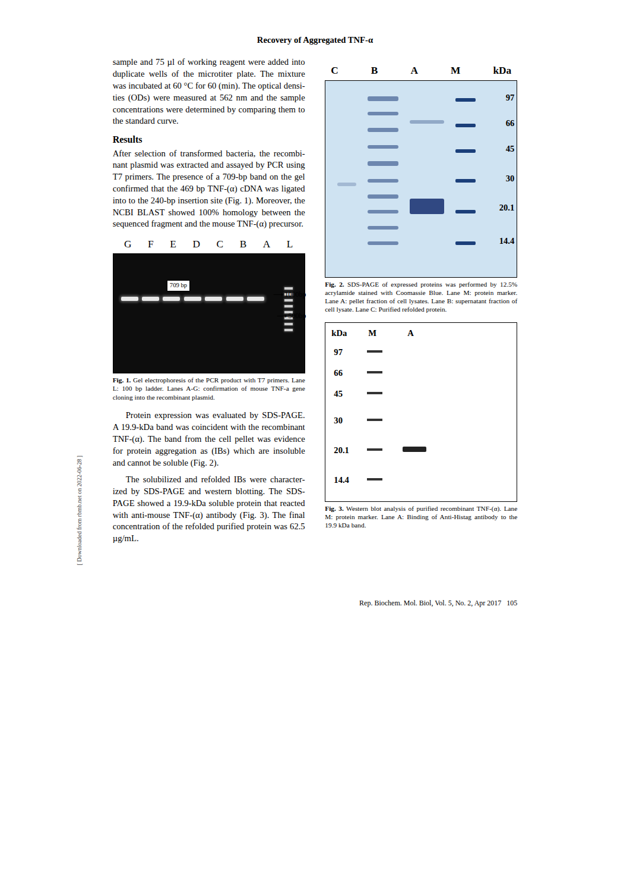Recovery of Aggregated TNF-α
sample and 75 µl of working reagent were added into duplicate wells of the microtiter plate. The mixture was incubated at 60 °C for 60 (min). The optical densities (ODs) were measured at 562 nm and the sample concentrations were determined by comparing them to the standard curve.
Results
After selection of transformed bacteria, the recombinant plasmid was extracted and assayed by PCR using T7 primers. The presence of a 709-bp band on the gel confirmed that the 469 bp TNF-(α) cDNA was ligated into to the 240-bp insertion site (Fig. 1). Moreover, the NCBI BLAST showed 100% homology between the sequenced fragment and the mouse TNF-(α) precursor.
GFEDCBAL
709 bp
⟶ 1000bp
⟶ 500bp
Fig. 1. Gel electrophoresis of the PCR product with T7 primers. Lane L: 100 bp ladder. Lanes A-G: confirmation of mouse TNF-a gene cloning into the recombinant plasmid.
Protein expression was evaluated by SDS-PAGE. A 19.9-kDa band was coincident with the recombinant TNF-(α). The band from the cell pellet was evidence for protein aggregation as (IBs) which are insoluble and cannot be soluble (Fig. 2).
The solubilized and refolded IBs were characterized by SDS-PAGE and western blotting. The SDS-PAGE showed a 19.9-kDa soluble protein that reacted with anti-mouse TNF-(α) antibody (Fig. 3). The final concentration of the refolded purified protein was 62.5 µg/mL.
CBAMkDa
97 66 45 30 20.1 14.4
Fig. 2. SDS-PAGE of expressed proteins was performed by 12.5% acrylamide stained with Coomassie Blue. Lane M: protein marker. Lane A: pellet fraction of cell lysates. Lane B: supernatant fraction of cell lysate. Lane C: Purified refolded protein.
kDa
M
A
97
66
45
30
20.1
14.4
Fig. 3. Western blot analysis of purified recombinant TNF-(α). Lane M: protein marker. Lane A: Binding of Anti-Histag antibody to the 19.9 kDa band.
[ Downloaded from rbmb.net on 2022-06-28 ]
Rep. Biochem. Mol. Biol, Vol. 5, No. 2, Apr 2017 105